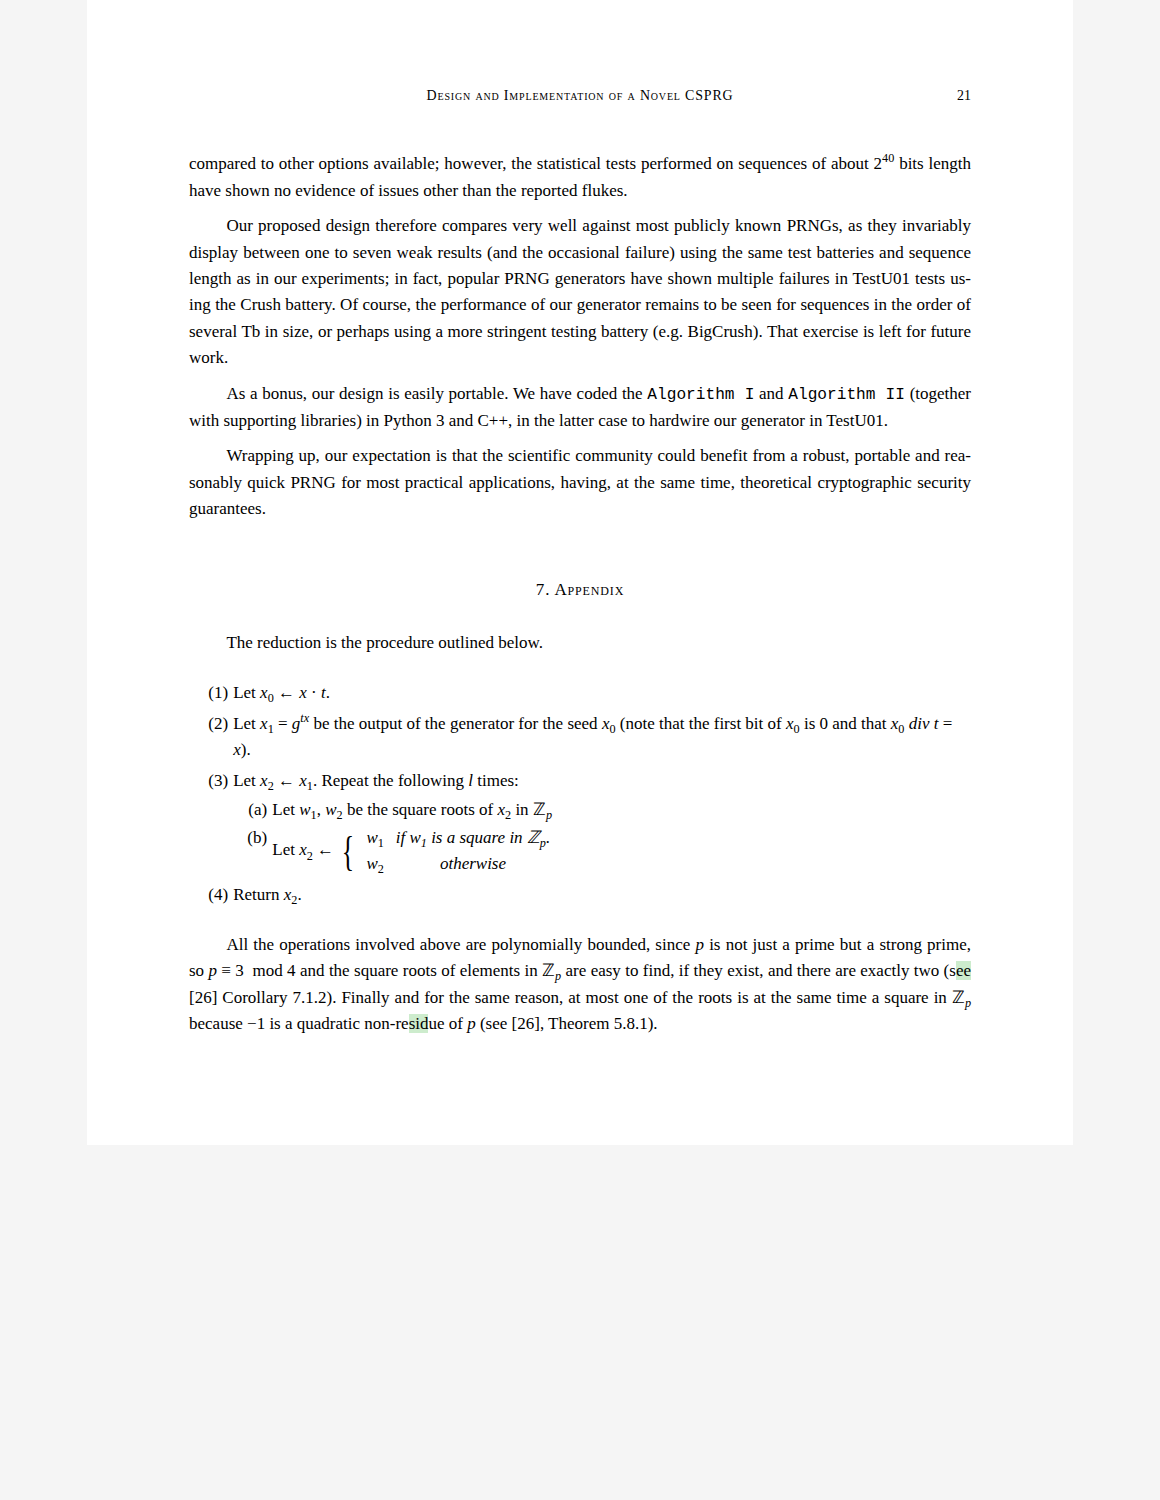Design and Implementation of a Novel CSPRG 21
compared to other options available; however, the statistical tests performed on sequences of about 240 bits length have shown no evidence of issues other than the reported flukes.
Our proposed design therefore compares very well against most publicly known PRNGs, as they invariably display between one to seven weak results (and the occasional failure) using the same test batteries and sequence length as in our experiments; in fact, popular PRNG generators have shown multiple failures in TestU01 tests using the Crush battery. Of course, the performance of our generator remains to be seen for sequences in the order of several Tb in size, or perhaps using a more stringent testing battery (e.g. BigCrush). That exercise is left for future work.
As a bonus, our design is easily portable. We have coded the Algorithm I and Algorithm II (together with supporting libraries) in Python 3 and C++, in the latter case to hardwire our generator in TestU01.
Wrapping up, our expectation is that the scientific community could benefit from a robust, portable and reasonably quick PRNG for most practical applications, having, at the same time, theoretical cryptographic security guarantees.
7. Appendix
The reduction is the procedure outlined below.
Let x0 ← x · t.
Let x1 = gtx be the output of the generator for the seed x0 (note that the first bit of x0 is 0 and that x0 div t = x).
Let x2 ← x1. Repeat the following l times:
Let w1, w2 be the square roots of x2 in ℤp
Let x2 ← {
| w 1 | if w 1 is a square in ℤ p . |
| w 2 | otherwise |
Return x2.
All the operations involved above are polynomially bounded, since p is not just a prime but a strong prime, so p ≡ 3 mod 4 and the square roots of elements in ℤp are easy to find, if they exist, and there are exactly two (see [26] Corollary 7.1.2). Finally and for the same reason, at most one of the roots is at the same time a square in ℤp because −1 is a quadratic non-residue of p (see [26], Theorem 5.8.1).